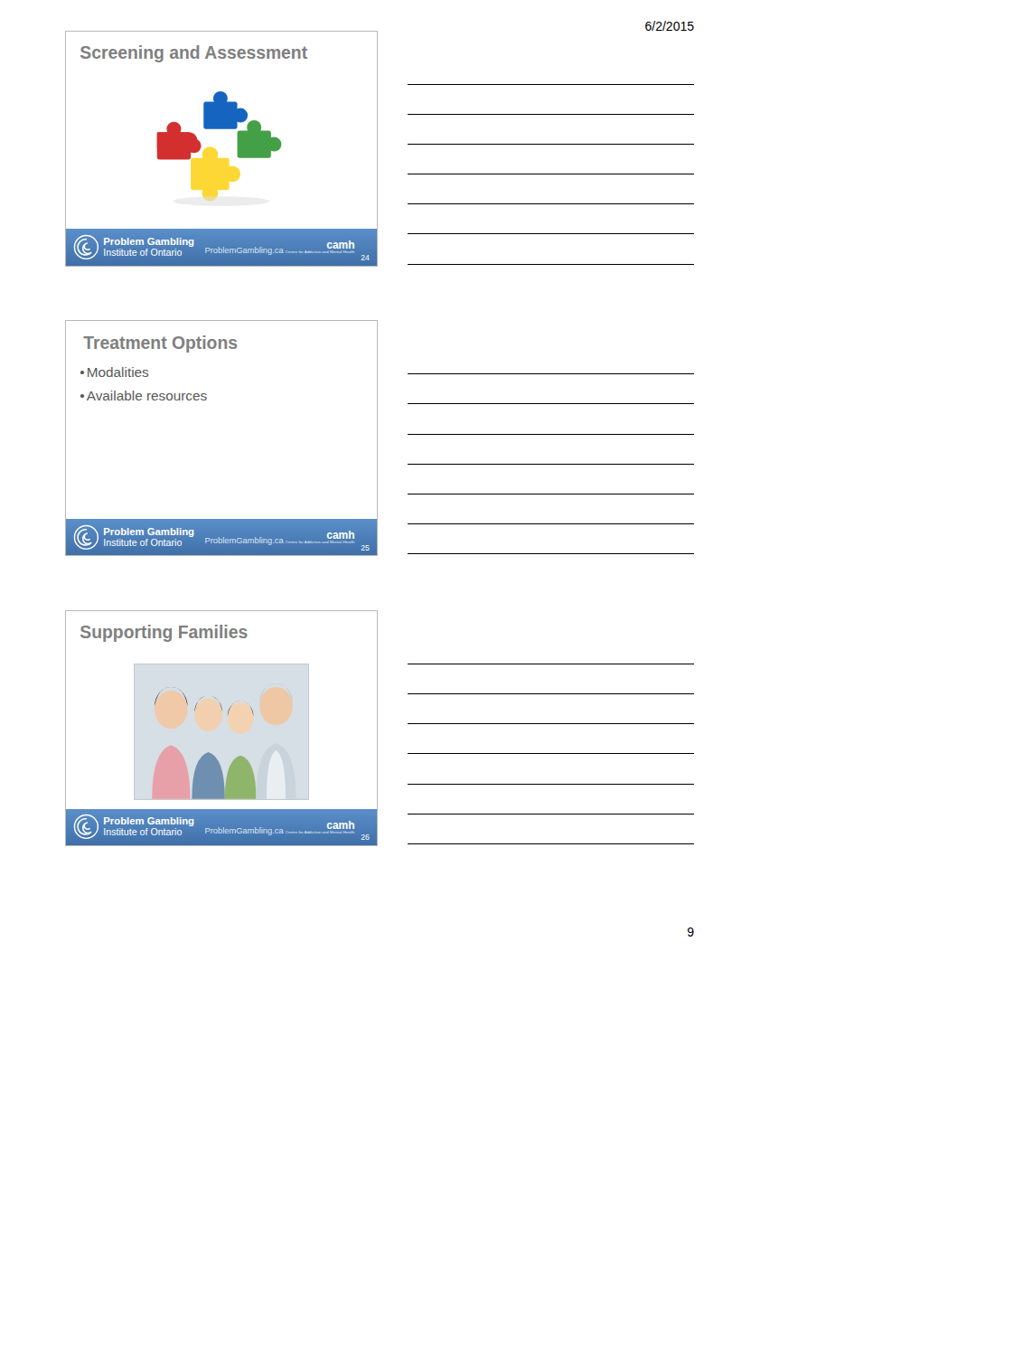6/2/2015
Screening and Assessment
Problem GamblingInstitute of Ontario
ProblemGambling.ca
camhCentre for Addiction and Mental Health
24
Treatment Options
Modalities
Available resources
Problem GamblingInstitute of Ontario
ProblemGambling.ca
camhCentre for Addiction and Mental Health
25
Supporting Families
Problem GamblingInstitute of Ontario
ProblemGambling.ca
camhCentre for Addiction and Mental Health
26
9